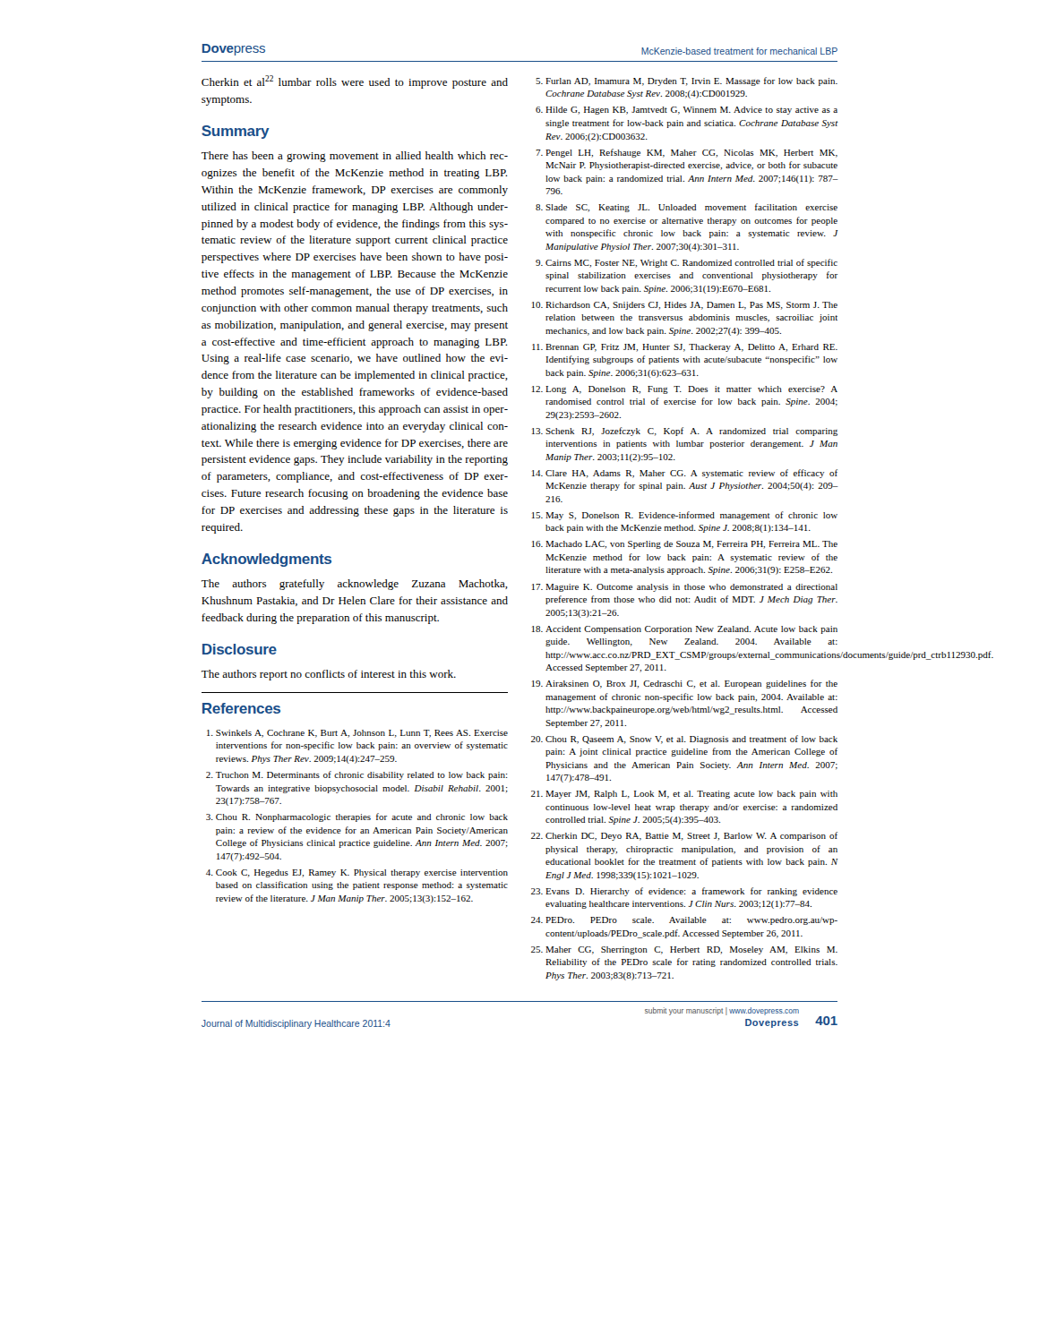Dovepress
McKenzie-based treatment for mechanical LBP
Cherkin et al22 lumbar rolls were used to improve posture and symptoms.
Summary
There has been a growing movement in allied health which recognizes the benefit of the McKenzie method in treating LBP. Within the McKenzie framework, DP exercises are commonly utilized in clinical practice for managing LBP. Although underpinned by a modest body of evidence, the findings from this systematic review of the literature support current clinical practice perspectives where DP exercises have been shown to have positive effects in the management of LBP. Because the McKenzie method promotes self-management, the use of DP exercises, in conjunction with other common manual therapy treatments, such as mobilization, manipulation, and general exercise, may present a cost-effective and time-efficient approach to managing LBP. Using a real-life case scenario, we have outlined how the evidence from the literature can be implemented in clinical practice, by building on the established frameworks of evidence-based practice. For health practitioners, this approach can assist in operationalizing the research evidence into an everyday clinical context. While there is emerging evidence for DP exercises, there are persistent evidence gaps. They include variability in the reporting of parameters, compliance, and cost-effectiveness of DP exercises. Future research focusing on broadening the evidence base for DP exercises and addressing these gaps in the literature is required.
Acknowledgments
The authors gratefully acknowledge Zuzana Machotka, Khushnum Pastakia, and Dr Helen Clare for their assistance and feedback during the preparation of this manuscript.
Disclosure
The authors report no conflicts of interest in this work.
References
Swinkels A, Cochrane K, Burt A, Johnson L, Lunn T, Rees AS. Exercise interventions for non-specific low back pain: an overview of systematic reviews. Phys Ther Rev. 2009;14(4):247–259.
Truchon M. Determinants of chronic disability related to low back pain: Towards an integrative biopsychosocial model. Disabil Rehabil. 2001; 23(17):758–767.
Chou R. Nonpharmacologic therapies for acute and chronic low back pain: a review of the evidence for an American Pain Society/American College of Physicians clinical practice guideline. Ann Intern Med. 2007; 147(7):492–504.
Cook C, Hegedus EJ, Ramey K. Physical therapy exercise intervention based on classification using the patient response method: a systematic review of the literature. J Man Manip Ther. 2005;13(3):152–162.
Furlan AD, Imamura M, Dryden T, Irvin E. Massage for low back pain. Cochrane Database Syst Rev. 2008;(4):CD001929.
Hilde G, Hagen KB, Jamtvedt G, Winnem M. Advice to stay active as a single treatment for low-back pain and sciatica. Cochrane Database Syst Rev. 2006;(2):CD003632.
Pengel LH, Refshauge KM, Maher CG, Nicolas MK, Herbert MK, McNair P. Physiotherapist-directed exercise, advice, or both for subacute low back pain: a randomized trial. Ann Intern Med. 2007;146(11): 787–796.
Slade SC, Keating JL. Unloaded movement facilitation exercise compared to no exercise or alternative therapy on outcomes for people with nonspecific chronic low back pain: a systematic review. J Manipulative Physiol Ther. 2007;30(4):301–311.
Cairns MC, Foster NE, Wright C. Randomized controlled trial of specific spinal stabilization exercises and conventional physiotherapy for recurrent low back pain. Spine. 2006;31(19):E670–E681.
Richardson CA, Snijders CJ, Hides JA, Damen L, Pas MS, Storm J. The relation between the transversus abdominis muscles, sacroiliac joint mechanics, and low back pain. Spine. 2002;27(4): 399–405.
Brennan GP, Fritz JM, Hunter SJ, Thackeray A, Delitto A, Erhard RE. Identifying subgroups of patients with acute/subacute “nonspecific” low back pain. Spine. 2006;31(6):623–631.
Long A, Donelson R, Fung T. Does it matter which exercise? A randomised control trial of exercise for low back pain. Spine. 2004; 29(23):2593–2602.
Schenk RJ, Jozefczyk C, Kopf A. A randomized trial comparing interventions in patients with lumbar posterior derangement. J Man Manip Ther. 2003;11(2):95–102.
Clare HA, Adams R, Maher CG. A systematic review of efficacy of McKenzie therapy for spinal pain. Aust J Physiother. 2004;50(4): 209–216.
May S, Donelson R. Evidence-informed management of chronic low back pain with the McKenzie method. Spine J. 2008;8(1):134–141.
Machado LAC, von Sperling de Souza M, Ferreira PH, Ferreira ML. The McKenzie method for low back pain: A systematic review of the literature with a meta-analysis approach. Spine. 2006;31(9): E258–E262.
Maguire K. Outcome analysis in those who demonstrated a directional preference from those who did not: Audit of MDT. J Mech Diag Ther. 2005;13(3):21–26.
Accident Compensation Corporation New Zealand. Acute low back pain guide. Wellington, New Zealand. 2004. Available at: http://www.acc.co.nz/PRD_EXT_CSMP/groups/external_communications/documents/guide/prd_ctrb112930.pdf. Accessed September 27, 2011.
Airaksinen O, Brox JI, Cedraschi C, et al. European guidelines for the management of chronic non-specific low back pain, 2004. Available at: http://www.backpaineurope.org/web/html/wg2_results.html. Accessed September 27, 2011.
Chou R, Qaseem A, Snow V, et al. Diagnosis and treatment of low back pain: A joint clinical practice guideline from the American College of Physicians and the American Pain Society. Ann Intern Med. 2007; 147(7):478–491.
Mayer JM, Ralph L, Look M, et al. Treating acute low back pain with continuous low-level heat wrap therapy and/or exercise: a randomized controlled trial. Spine J. 2005;5(4):395–403.
Cherkin DC, Deyo RA, Battie M, Street J, Barlow W. A comparison of physical therapy, chiropractic manipulation, and provision of an educational booklet for the treatment of patients with low back pain. N Engl J Med. 1998;339(15):1021–1029.
Evans D. Hierarchy of evidence: a framework for ranking evidence evaluating healthcare interventions. J Clin Nurs. 2003;12(1):77–84.
PEDro. PEDro scale. Available at: www.pedro.org.au/wp-content/uploads/PEDro_scale.pdf. Accessed September 26, 2011.
Maher CG, Sherrington C, Herbert RD, Moseley AM, Elkins M. Reliability of the PEDro scale for rating randomized controlled trials. Phys Ther. 2003;83(8):713–721.
Journal of Multidisciplinary Healthcare 2011:4
submit your manuscript | www.dovepress.com
Dovepress
401